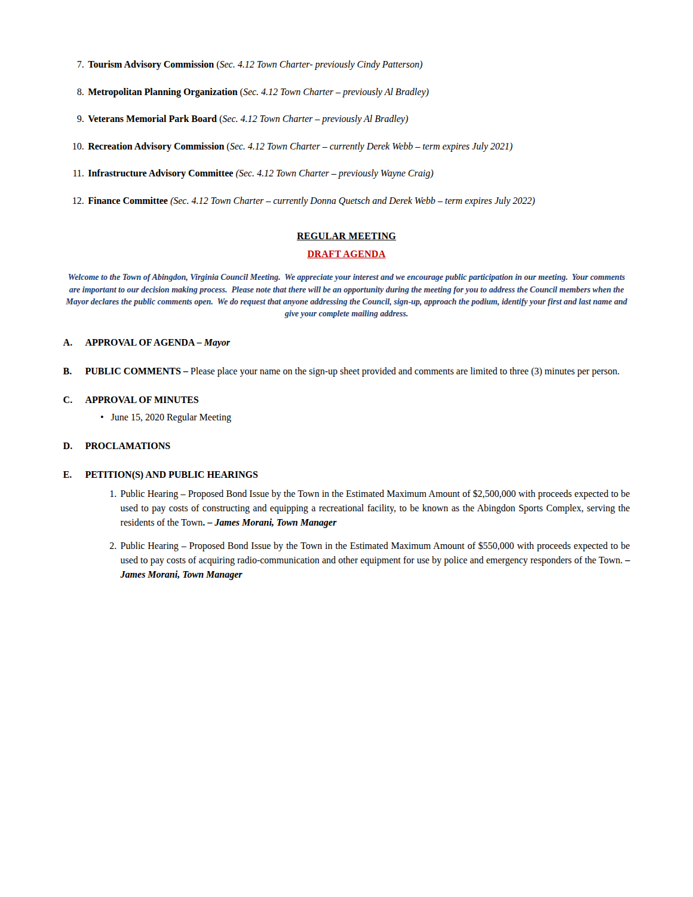7. Tourism Advisory Commission (Sec. 4.12 Town Charter- previously Cindy Patterson)
8. Metropolitan Planning Organization (Sec. 4.12 Town Charter – previously Al Bradley)
9. Veterans Memorial Park Board (Sec. 4.12 Town Charter – previously Al Bradley)
10. Recreation Advisory Commission (Sec. 4.12 Town Charter – currently Derek Webb – term expires July 2021)
11. Infrastructure Advisory Committee (Sec. 4.12 Town Charter – previously Wayne Craig)
12. Finance Committee (Sec. 4.12 Town Charter – currently Donna Quetsch and Derek Webb – term expires July 2022)
REGULAR MEETING
DRAFT AGENDA
Welcome to the Town of Abingdon, Virginia Council Meeting. We appreciate your interest and we encourage public participation in our meeting. Your comments are important to our decision making process. Please note that there will be an opportunity during the meeting for you to address the Council members when the Mayor declares the public comments open. We do request that anyone addressing the Council, sign-up, approach the podium, identify your first and last name and give your complete mailing address.
A. APPROVAL OF AGENDA – Mayor
B. PUBLIC COMMENTS – Please place your name on the sign-up sheet provided and comments are limited to three (3) minutes per person.
C. APPROVAL OF MINUTES
June 15, 2020 Regular Meeting
D. PROCLAMATIONS
E. PETITION(S) AND PUBLIC HEARINGS
1. Public Hearing – Proposed Bond Issue by the Town in the Estimated Maximum Amount of $2,500,000 with proceeds expected to be used to pay costs of constructing and equipping a recreational facility, to be known as the Abingdon Sports Complex, serving the residents of the Town. – James Morani, Town Manager
2. Public Hearing – Proposed Bond Issue by the Town in the Estimated Maximum Amount of $550,000 with proceeds expected to be used to pay costs of acquiring radio-communication and other equipment for use by police and emergency responders of the Town. – James Morani, Town Manager